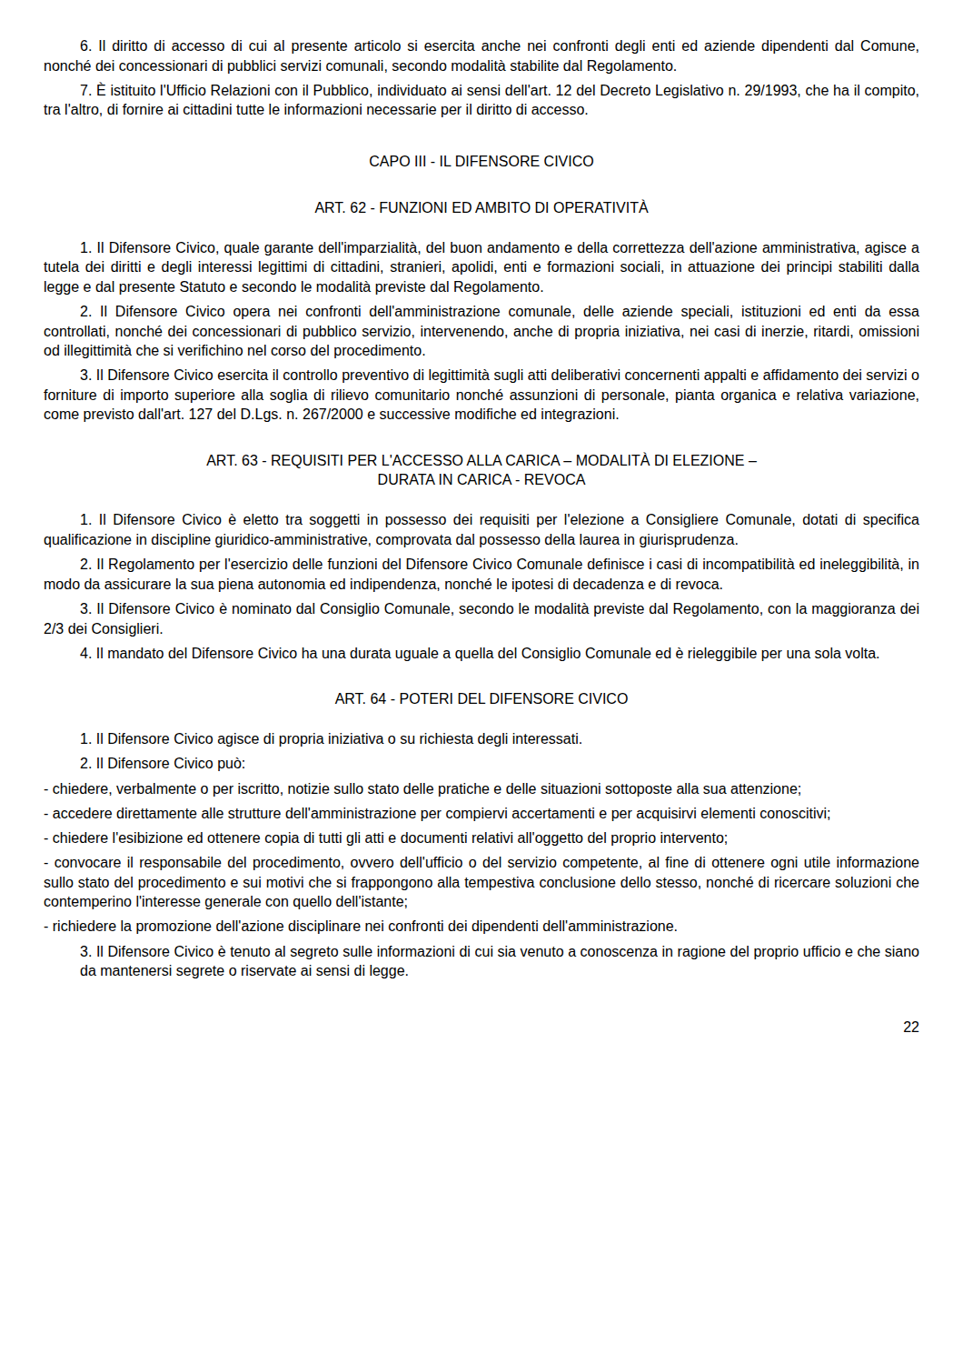6. Il diritto di accesso di cui al presente articolo si esercita anche nei confronti degli enti ed aziende dipendenti dal Comune, nonché dei concessionari di pubblici servizi comunali, secondo modalità stabilite dal Regolamento.
7. È istituito l'Ufficio Relazioni con il Pubblico, individuato ai sensi dell'art. 12 del Decreto Legislativo n. 29/1993, che ha il compito, tra l'altro, di fornire ai cittadini tutte le informazioni necessarie per il diritto di accesso.
CAPO III - IL DIFENSORE CIVICO
ART. 62 - FUNZIONI ED AMBITO DI OPERATIVITÀ
1. Il Difensore Civico, quale garante dell'imparzialità, del buon andamento e della correttezza dell'azione amministrativa, agisce a tutela dei diritti e degli interessi legittimi di cittadini, stranieri, apolidi, enti e formazioni sociali, in attuazione dei principi stabiliti dalla legge e dal presente Statuto e secondo le modalità previste dal Regolamento.
2. Il Difensore Civico opera nei confronti dell'amministrazione comunale, delle aziende speciali, istituzioni ed enti da essa controllati, nonché dei concessionari di pubblico servizio, intervenendo, anche di propria iniziativa, nei casi di inerzie, ritardi, omissioni od illegittimità che si verifichino nel corso del procedimento.
3. Il Difensore Civico esercita il controllo preventivo di legittimità sugli atti deliberativi concernenti appalti e affidamento dei servizi o forniture di importo superiore alla soglia di rilievo comunitario nonché assunzioni di personale, pianta organica e relativa variazione, come previsto dall'art. 127 del D.Lgs. n. 267/2000 e successive modifiche ed integrazioni.
ART. 63 - REQUISITI PER L'ACCESSO ALLA CARICA – MODALITÀ DI ELEZIONE –
DURATA IN CARICA - REVOCA
1. Il Difensore Civico è eletto tra soggetti in possesso dei requisiti per l'elezione a Consigliere Comunale, dotati di specifica qualificazione in discipline giuridico-amministrative, comprovata dal possesso della laurea in giurisprudenza.
2. Il Regolamento per l'esercizio delle funzioni del Difensore Civico Comunale definisce i casi di incompatibilità ed ineleggibilità, in modo da assicurare la sua piena autonomia ed indipendenza, nonché le ipotesi di decadenza e di revoca.
3. Il Difensore Civico è nominato dal Consiglio Comunale, secondo le modalità previste dal Regolamento, con la maggioranza dei 2/3 dei Consiglieri.
4. Il mandato del Difensore Civico ha una durata uguale a quella del Consiglio Comunale ed è rieleggibile per una sola volta.
ART. 64 - POTERI DEL DIFENSORE CIVICO
1. Il Difensore Civico agisce di propria iniziativa o su richiesta degli interessati.
2. Il Difensore Civico può:
chiedere, verbalmente o per iscritto, notizie sullo stato delle pratiche e delle situazioni sottoposte alla sua attenzione;
accedere direttamente alle strutture dell'amministrazione per compiervi accertamenti e per acquisirvi elementi conoscitivi;
chiedere l'esibizione ed ottenere copia di tutti gli atti e documenti relativi all'oggetto del proprio intervento;
convocare il responsabile del procedimento, ovvero dell'ufficio o del servizio competente, al fine di ottenere ogni utile informazione sullo stato del procedimento e sui motivi che si frappongono alla tempestiva conclusione dello stesso, nonché di ricercare soluzioni che contemperino l'interesse generale con quello dell'istante;
richiedere la promozione dell'azione disciplinare nei confronti dei dipendenti dell'amministrazione.
3. Il Difensore Civico è tenuto al segreto sulle informazioni di cui sia venuto a conoscenza in ragione del proprio ufficio e che siano da mantenersi segrete o riservate ai sensi di legge.
22